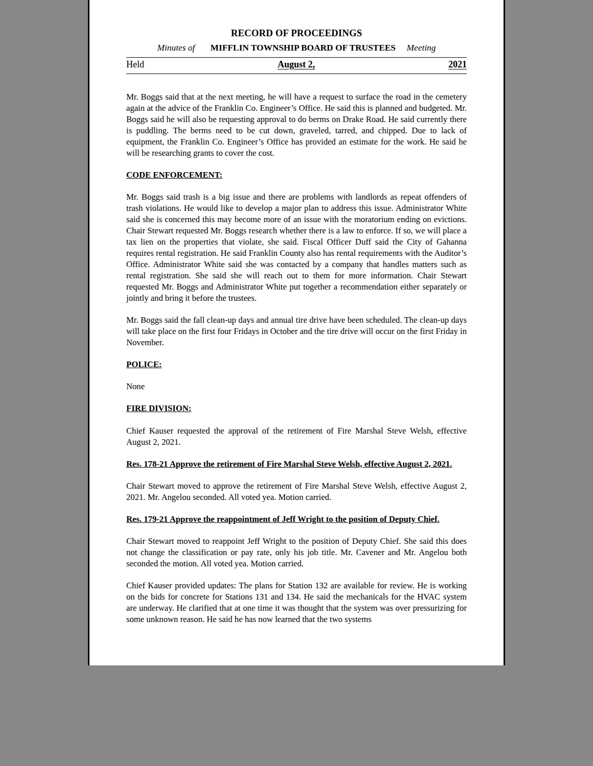RECORD OF PROCEEDINGS
Minutes of MIFFLIN TOWNSHIP BOARD OF TRUSTEES Meeting
Held August 2, 2021
Mr. Boggs said that at the next meeting, he will have a request to surface the road in the cemetery again at the advice of the Franklin Co. Engineer’s Office. He said this is planned and budgeted. Mr. Boggs said he will also be requesting approval to do berms on Drake Road. He said currently there is puddling. The berms need to be cut down, graveled, tarred, and chipped. Due to lack of equipment, the Franklin Co. Engineer’s Office has provided an estimate for the work. He said he will be researching grants to cover the cost.
CODE ENFORCEMENT:
Mr. Boggs said trash is a big issue and there are problems with landlords as repeat offenders of trash violations. He would like to develop a major plan to address this issue. Administrator White said she is concerned this may become more of an issue with the moratorium ending on evictions. Chair Stewart requested Mr. Boggs research whether there is a law to enforce. If so, we will place a tax lien on the properties that violate, she said. Fiscal Officer Duff said the City of Gahanna requires rental registration. He said Franklin County also has rental requirements with the Auditor’s Office. Administrator White said she was contacted by a company that handles matters such as rental registration. She said she will reach out to them for more information. Chair Stewart requested Mr. Boggs and Administrator White put together a recommendation either separately or jointly and bring it before the trustees.
Mr. Boggs said the fall clean-up days and annual tire drive have been scheduled. The clean-up days will take place on the first four Fridays in October and the tire drive will occur on the first Friday in November.
POLICE:
None
FIRE DIVISION:
Chief Kauser requested the approval of the retirement of Fire Marshal Steve Welsh, effective August 2, 2021.
Res. 178-21 Approve the retirement of Fire Marshal Steve Welsh, effective August 2, 2021.
Chair Stewart moved to approve the retirement of Fire Marshal Steve Welsh, effective August 2, 2021. Mr. Angelou seconded. All voted yea. Motion carried.
Res. 179-21 Approve the reappointment of Jeff Wright to the position of Deputy Chief.
Chair Stewart moved to reappoint Jeff Wright to the position of Deputy Chief. She said this does not change the classification or pay rate, only his job title. Mr. Cavener and Mr. Angelou both seconded the motion. All voted yea. Motion carried.
Chief Kauser provided updates: The plans for Station 132 are available for review. He is working on the bids for concrete for Stations 131 and 134. He said the mechanicals for the HVAC system are underway. He clarified that at one time it was thought that the system was over pressurizing for some unknown reason. He said he has now learned that the two systems